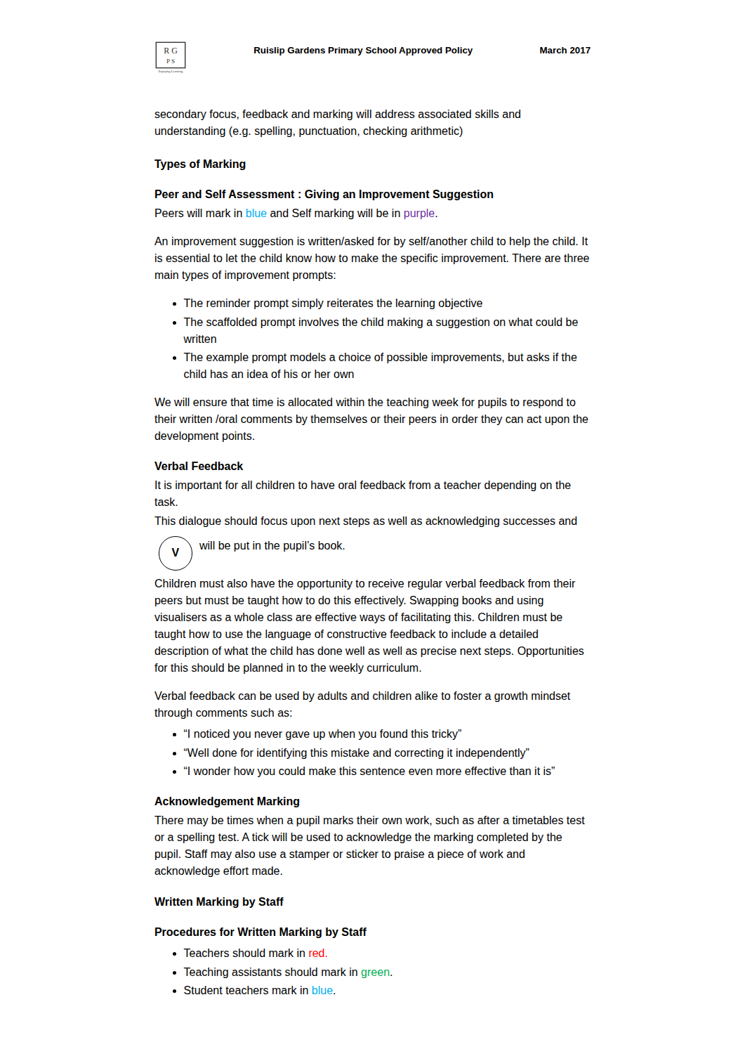Ruislip Gardens Primary School Approved Policy
March 2017
secondary focus, feedback and marking will address associated skills and understanding (e.g. spelling, punctuation, checking arithmetic)
Types of Marking
Peer and Self Assessment : Giving an Improvement Suggestion
Peers will mark in blue and Self marking will be in purple.
An improvement suggestion is written/asked for by self/another child to help the child. It is essential to let the child know how to make the specific improvement. There are three main types of improvement prompts:
The reminder prompt simply reiterates the learning objective
The scaffolded prompt involves the child making a suggestion on what could be written
The example prompt models a choice of possible improvements, but asks if the child has an idea of his or her own
We will ensure that time is allocated within the teaching week for pupils to respond to their written /oral comments by themselves or their peers in order they can act upon the development points.
Verbal Feedback
It is important for all children to have oral feedback from a teacher depending on the task.
This dialogue should focus upon next steps as well as acknowledging successes and V will be put in the pupil’s book.
Children must also have the opportunity to receive regular verbal feedback from their peers but must be taught how to do this effectively. Swapping books and using visualisers as a whole class are effective ways of facilitating this. Children must be taught how to use the language of constructive feedback to include a detailed description of what the child has done well as well as precise next steps. Opportunities for this should be planned in to the weekly curriculum.
Verbal feedback can be used by adults and children alike to foster a growth mindset through comments such as:
“I noticed you never gave up when you found this tricky”
“Well done for identifying this mistake and correcting it independently”
“I wonder how you could make this sentence even more effective than it is”
Acknowledgement Marking
There may be times when a pupil marks their own work, such as after a timetables test or a spelling test. A tick will be used to acknowledge the marking completed by the pupil. Staff may also use a stamper or sticker to praise a piece of work and acknowledge effort made.
Written Marking by Staff
Procedures for Written Marking by Staff
Teachers should mark in red.
Teaching assistants should mark in green.
Student teachers mark in blue.